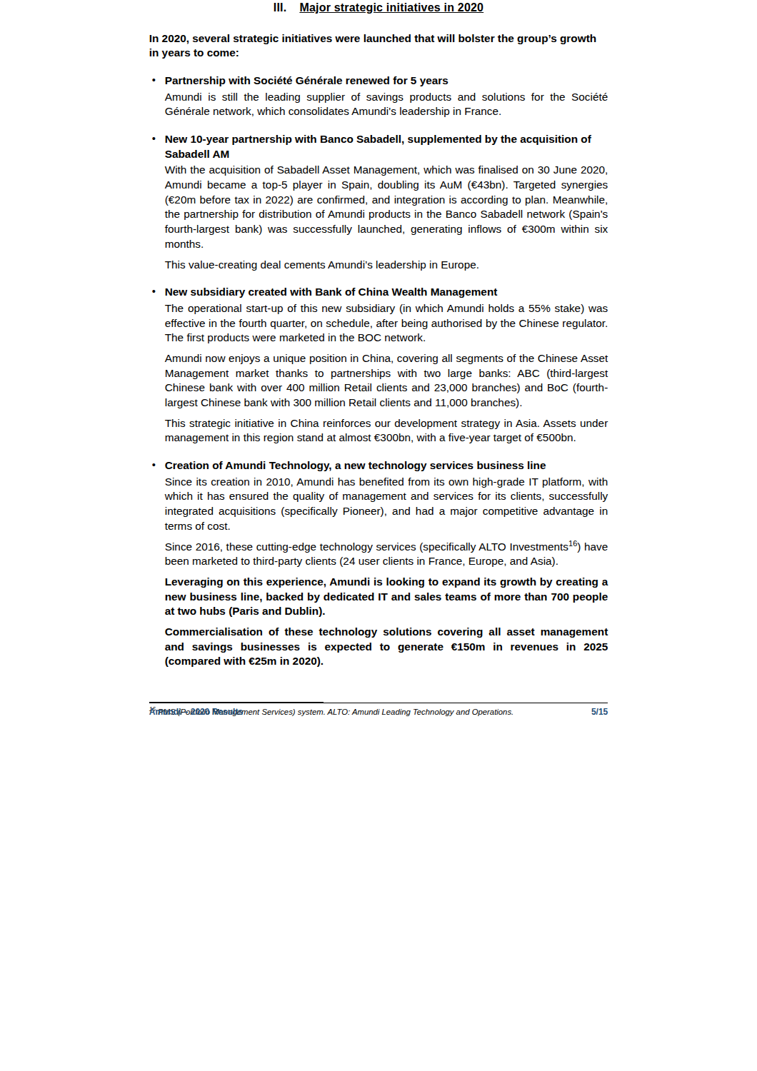III. Major strategic initiatives in 2020
In 2020, several strategic initiatives were launched that will bolster the group’s growth in years to come:
Partnership with Société Générale renewed for 5 years
Amundi is still the leading supplier of savings products and solutions for the Société Générale network, which consolidates Amundi's leadership in France.
New 10-year partnership with Banco Sabadell, supplemented by the acquisition of Sabadell AM
With the acquisition of Sabadell Asset Management, which was finalised on 30 June 2020, Amundi became a top-5 player in Spain, doubling its AuM (€43bn). Targeted synergies (€20m before tax in 2022) are confirmed, and integration is according to plan. Meanwhile, the partnership for distribution of Amundi products in the Banco Sabadell network (Spain's fourth-largest bank) was successfully launched, generating inflows of €300m within six months.
This value-creating deal cements Amundi’s leadership in Europe.
New subsidiary created with Bank of China Wealth Management
The operational start-up of this new subsidiary (in which Amundi holds a 55% stake) was effective in the fourth quarter, on schedule, after being authorised by the Chinese regulator. The first products were marketed in the BOC network.
Amundi now enjoys a unique position in China, covering all segments of the Chinese Asset Management market thanks to partnerships with two large banks: ABC (third-largest Chinese bank with over 400 million Retail clients and 23,000 branches) and BoC (fourth-largest Chinese bank with 300 million Retail clients and 11,000 branches).
This strategic initiative in China reinforces our development strategy in Asia. Assets under management in this region stand at almost €300bn, with a five-year target of €500bn.
Creation of Amundi Technology, a new technology services business line
Since its creation in 2010, Amundi has benefited from its own high-grade IT platform, with which it has ensured the quality of management and services for its clients, successfully integrated acquisitions (specifically Pioneer), and had a major competitive advantage in terms of cost.
Since 2016, these cutting-edge technology services (specifically ALTO Investments16) have been marketed to third-party clients (24 user clients in France, Europe, and Asia).
Leveraging on this experience, Amundi is looking to expand its growth by creating a new business line, backed by dedicated IT and sales teams of more than 700 people at two hubs (Paris and Dublin).
Commercialisation of these technology solutions covering all asset management and savings businesses is expected to generate €150m in revenues in 2025 (compared with €25m in 2020).
16 PMS (Portfolio Management Services) system. ALTO: Amundi Leading Technology and Operations.
Amundi – 2020 Results 5/15